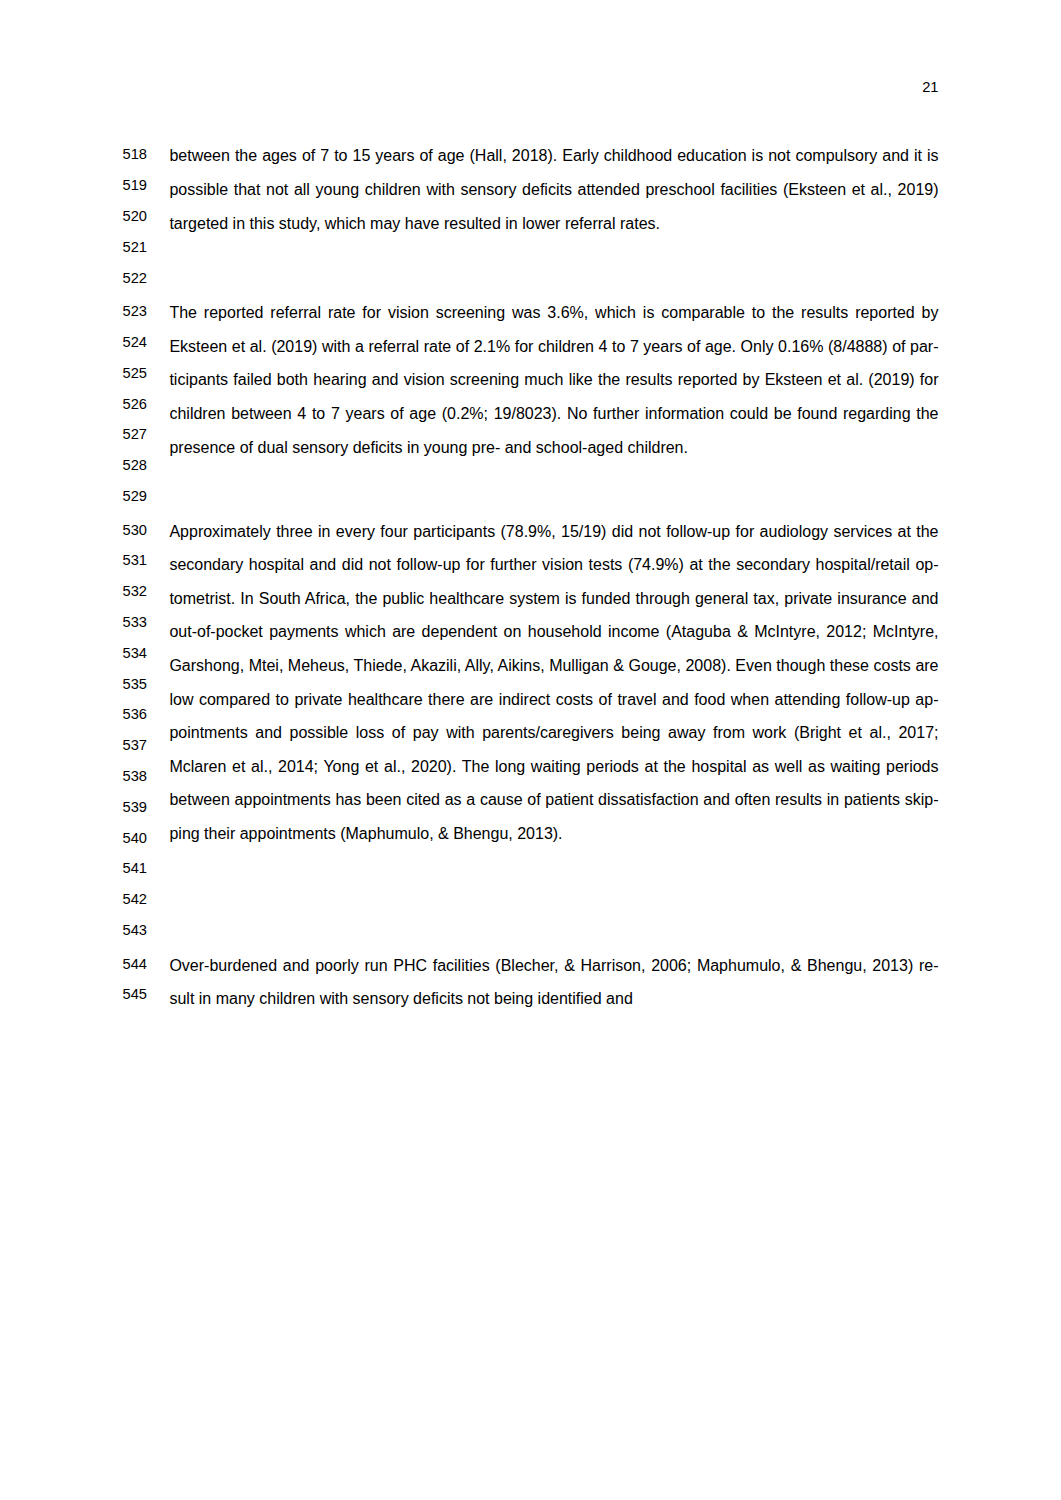21
518
519
520
521
between the ages of 7 to 15 years of age (Hall, 2018). Early childhood education is not compulsory and it is possible that not all young children with sensory deficits attended preschool facilities (Eksteen et al., 2019) targeted in this study, which may have resulted in lower referral rates.
522
523
524
525
526
527
528
The reported referral rate for vision screening was 3.6%, which is comparable to the results reported by Eksteen et al. (2019) with a referral rate of 2.1% for children 4 to 7 years of age. Only 0.16% (8/4888) of participants failed both hearing and vision screening much like the results reported by Eksteen et al. (2019) for children between 4 to 7 years of age (0.2%; 19/8023). No further information could be found regarding the presence of dual sensory deficits in young pre- and school-aged children.
529
530
531
532
533
534
535
536
537
538
539
540
541
542
Approximately three in every four participants (78.9%, 15/19) did not follow-up for audiology services at the secondary hospital and did not follow-up for further vision tests (74.9%) at the secondary hospital/retail optometrist. In South Africa, the public healthcare system is funded through general tax, private insurance and out-of-pocket payments which are dependent on household income (Ataguba & McIntyre, 2012; McIntyre, Garshong, Mtei, Meheus, Thiede, Akazili, Ally, Aikins, Mulligan & Gouge, 2008). Even though these costs are low compared to private healthcare there are indirect costs of travel and food when attending follow-up appointments and possible loss of pay with parents/caregivers being away from work (Bright et al., 2017; Mclaren et al., 2014; Yong et al., 2020). The long waiting periods at the hospital as well as waiting periods between appointments has been cited as a cause of patient dissatisfaction and often results in patients skipping their appointments (Maphumulo, & Bhengu, 2013).
543
544
545
Over-burdened and poorly run PHC facilities (Blecher, & Harrison, 2006; Maphumulo, & Bhengu, 2013) result in many children with sensory deficits not being identified and